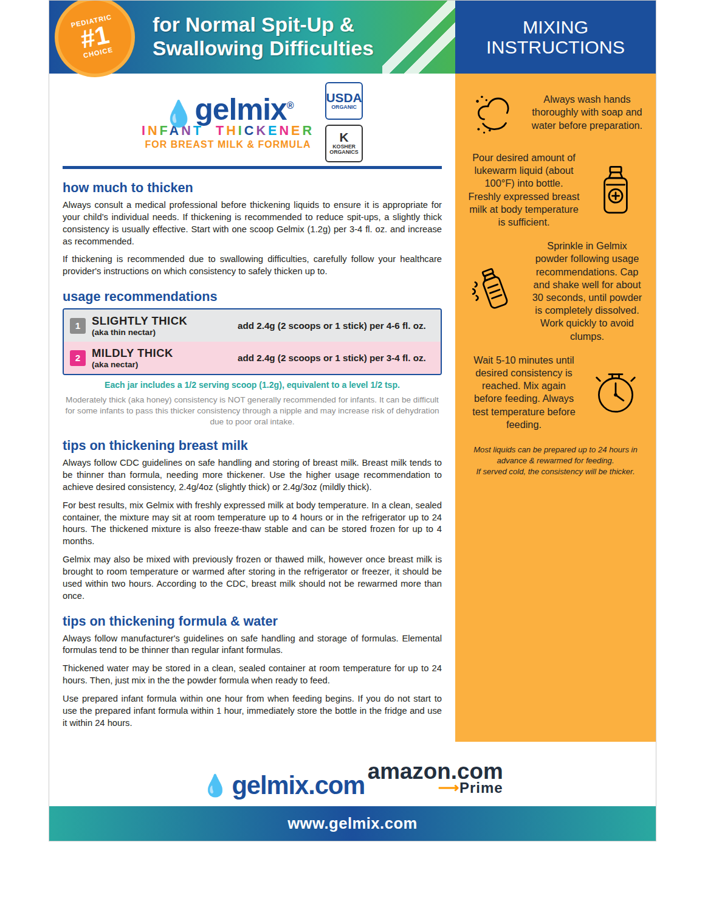PEDIATRIC #1 CHOICE
for Normal Spit-Up &
Swallowing Difficulties
MIXING
INSTRUCTIONS
💧gelmix®
INFANT THICKENER
FOR BREAST MILK & FORMULA
USDA ORGANIC
K KOSHER
ORGANICS
how much to thicken
Always consult a medical professional before thickening liquids to ensure it is appropriate for your child’s individual needs. If thickening is recommended to reduce spit-ups, a slightly thick consistency is usually effective. Start with one scoop Gelmix (1.2g) per 3-4 fl. oz. and increase as recommended.
If thickening is recommended due to swallowing difficulties, carefully follow your healthcare provider's instructions on which consistency to safely thicken up to.
usage recommendations
1
SLIGHTLY THICK
(aka thin nectar)
add 2.4g (2 scoops or 1 stick) per 4-6 fl. oz.
2
MILDLY THICK
(aka nectar)
add 2.4g (2 scoops or 1 stick) per 3-4 fl. oz.
Each jar includes a 1/2 serving scoop (1.2g), equivalent to a level 1/2 tsp.
Moderately thick (aka honey) consistency is NOT generally recommended for infants. It can be difficult for some infants to pass this thicker consistency through a nipple and may increase risk of dehydration due to poor oral intake.
tips on thickening breast milk
Always follow CDC guidelines on safe handling and storing of breast milk. Breast milk tends to be thinner than formula, needing more thickener. Use the higher usage recommendation to achieve desired consistency, 2.4g/4oz (slightly thick) or 2.4g/3oz (mildly thick).
For best results, mix Gelmix with freshly expressed milk at body temperature. In a clean, sealed container, the mixture may sit at room temperature up to 4 hours or in the refrigerator up to 24 hours. The thickened mixture is also freeze-thaw stable and can be stored frozen for up to 4 months.
Gelmix may also be mixed with previously frozen or thawed milk, however once breast milk is brought to room temperature or warmed after storing in the refrigerator or freezer, it should be used within two hours. According to the CDC, breast milk should not be rewarmed more than once.
tips on thickening formula & water
Always follow manufacturer's guidelines on safe handling and storage of formulas. Elemental formulas tend to be thinner than regular infant formulas.
Thickened water may be stored in a clean, sealed container at room temperature for up to 24 hours. Then, just mix in the the powder formula when ready to feed.
Use prepared infant formula within one hour from when feeding begins. If you do not start to use the prepared infant formula within 1 hour, immediately store the bottle in the fridge and use it within 24 hours.
Always wash hands thoroughly with soap and water before preparation.
Pour desired amount of lukewarm liquid (about 100°F) into bottle. Freshly expressed breast milk at body temperature is sufficient.
Sprinkle in Gelmix powder following usage recommendations. Cap and shake well for about 30 seconds, until powder is completely dissolved. Work quickly to avoid clumps.
Wait 5-10 minutes until desired consistency is reached. Mix again before feeding. Always test temperature before feeding.
Most liquids can be prepared up to 24 hours in advance & rewarmed for feeding.
If served cold, the consistency will be thicker.
💧gelmix.com
amazon.com ⟶Prime
www.gelmix.com